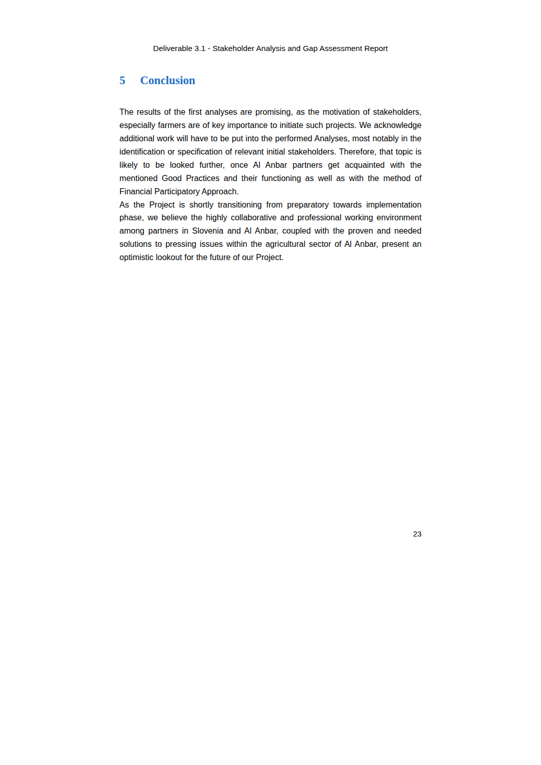Deliverable 3.1 - Stakeholder Analysis and Gap Assessment Report
5 Conclusion
The results of the first analyses are promising, as the motivation of stakeholders, especially farmers are of key importance to initiate such projects. We acknowledge additional work will have to be put into the performed Analyses, most notably in the identification or specification of relevant initial stakeholders. Therefore, that topic is likely to be looked further, once Al Anbar partners get acquainted with the mentioned Good Practices and their functioning as well as with the method of Financial Participatory Approach.
As the Project is shortly transitioning from preparatory towards implementation phase, we believe the highly collaborative and professional working environment among partners in Slovenia and Al Anbar, coupled with the proven and needed solutions to pressing issues within the agricultural sector of Al Anbar, present an optimistic lookout for the future of our Project.
23